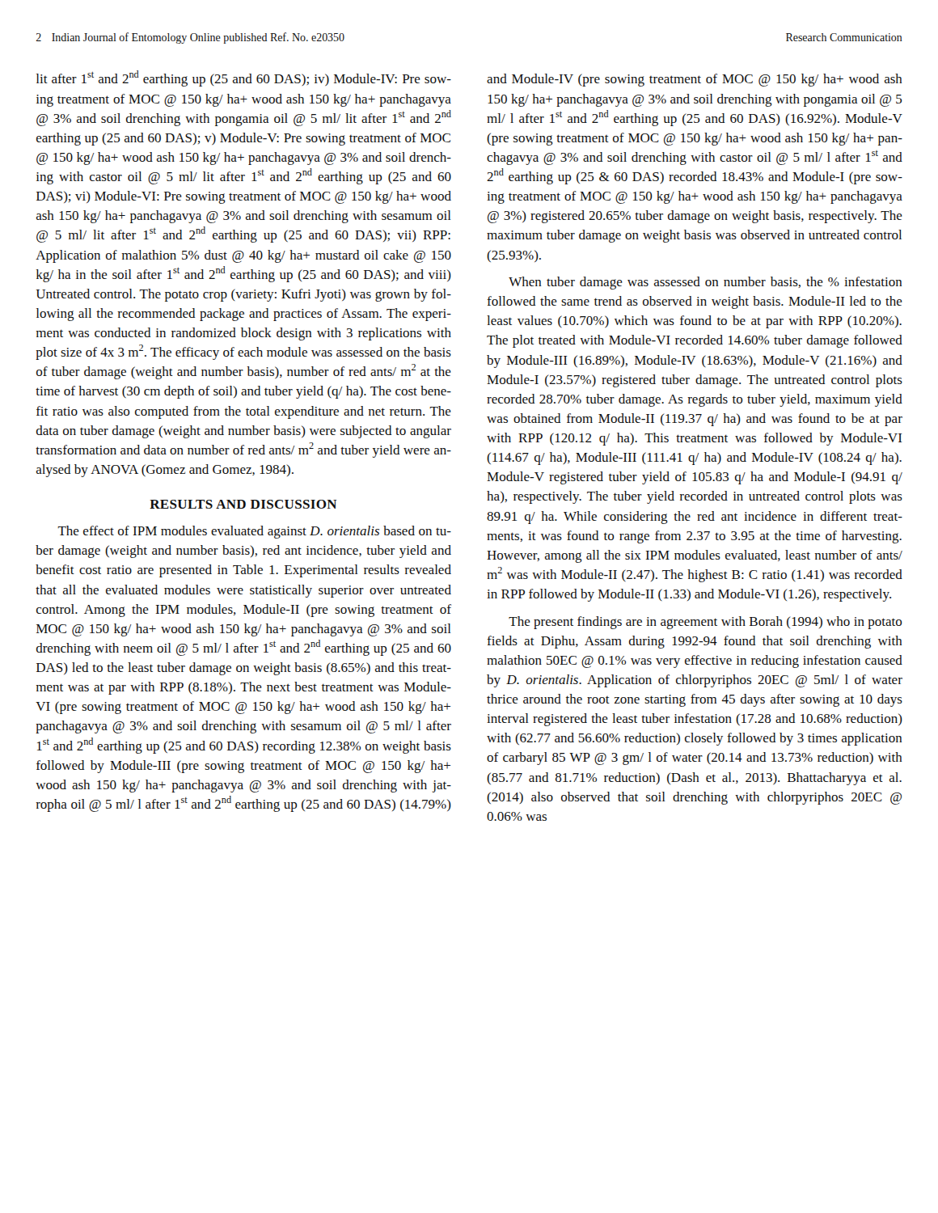2 Indian Journal of Entomology Online published Ref. No. e20350
Research Communication
lit after 1st and 2nd earthing up (25 and 60 DAS); iv) Module-IV: Pre sowing treatment of MOC @ 150 kg/ ha+ wood ash 150 kg/ ha+ panchagavya @ 3% and soil drenching with pongamia oil @ 5 ml/ lit after 1st and 2nd earthing up (25 and 60 DAS); v) Module-V: Pre sowing treatment of MOC @ 150 kg/ ha+ wood ash 150 kg/ ha+ panchagavya @ 3% and soil drenching with castor oil @ 5 ml/ lit after 1st and 2nd earthing up (25 and 60 DAS); vi) Module-VI: Pre sowing treatment of MOC @ 150 kg/ ha+ wood ash 150 kg/ ha+ panchagavya @ 3% and soil drenching with sesamum oil @ 5 ml/ lit after 1st and 2nd earthing up (25 and 60 DAS); vii) RPP: Application of malathion 5% dust @ 40 kg/ ha+ mustard oil cake @ 150 kg/ ha in the soil after 1st and 2nd earthing up (25 and 60 DAS); and viii) Untreated control. The potato crop (variety: Kufri Jyoti) was grown by following all the recommended package and practices of Assam. The experiment was conducted in randomized block design with 3 replications with plot size of 4x 3 m2. The efficacy of each module was assessed on the basis of tuber damage (weight and number basis), number of red ants/ m2 at the time of harvest (30 cm depth of soil) and tuber yield (q/ ha). The cost benefit ratio was also computed from the total expenditure and net return. The data on tuber damage (weight and number basis) were subjected to angular transformation and data on number of red ants/ m2 and tuber yield were analysed by ANOVA (Gomez and Gomez, 1984).
Results and Discussion
The effect of IPM modules evaluated against D. orientalis based on tuber damage (weight and number basis), red ant incidence, tuber yield and benefit cost ratio are presented in Table 1. Experimental results revealed that all the evaluated modules were statistically superior over untreated control. Among the IPM modules, Module-II (pre sowing treatment of MOC @ 150 kg/ ha+ wood ash 150 kg/ ha+ panchagavya @ 3% and soil drenching with neem oil @ 5 ml/ l after 1st and 2nd earthing up (25 and 60 DAS) led to the least tuber damage on weight basis (8.65%) and this treatment was at par with RPP (8.18%). The next best treatment was Module-VI (pre sowing treatment of MOC @ 150 kg/ ha+ wood ash 150 kg/ ha+ panchagavya @ 3% and soil drenching with sesamum oil @ 5 ml/ l after 1st and 2nd earthing up (25 and 60 DAS) recording 12.38% on weight basis followed by Module-III (pre sowing treatment of MOC @ 150 kg/ ha+ wood ash 150 kg/ ha+ panchagavya @ 3% and soil drenching with jatropha oil @ 5 ml/ l after 1st and 2nd earthing up (25 and 60 DAS) (14.79%) and Module-IV (pre sowing treatment of MOC @ 150 kg/ ha+ wood ash 150 kg/ ha+ panchagavya @ 3% and soil drenching with pongamia oil @ 5 ml/ l after 1st and 2nd earthing up (25 and 60 DAS) (16.92%). Module-V (pre sowing treatment of MOC @ 150 kg/ ha+ wood ash 150 kg/ ha+ panchagavya @ 3% and soil drenching with castor oil @ 5 ml/ l after 1st and 2nd earthing up (25 & 60 DAS) recorded 18.43% and Module-I (pre sowing treatment of MOC @ 150 kg/ ha+ wood ash 150 kg/ ha+ panchagavya @ 3%) registered 20.65% tuber damage on weight basis, respectively. The maximum tuber damage on weight basis was observed in untreated control (25.93%).
When tuber damage was assessed on number basis, the % infestation followed the same trend as observed in weight basis. Module-II led to the least values (10.70%) which was found to be at par with RPP (10.20%). The plot treated with Module-VI recorded 14.60% tuber damage followed by Module-III (16.89%), Module-IV (18.63%), Module-V (21.16%) and Module-I (23.57%) registered tuber damage. The untreated control plots recorded 28.70% tuber damage. As regards to tuber yield, maximum yield was obtained from Module-II (119.37 q/ ha) and was found to be at par with RPP (120.12 q/ ha). This treatment was followed by Module-VI (114.67 q/ ha), Module-III (111.41 q/ ha) and Module-IV (108.24 q/ ha). Module-V registered tuber yield of 105.83 q/ ha and Module-I (94.91 q/ ha), respectively. The tuber yield recorded in untreated control plots was 89.91 q/ ha. While considering the red ant incidence in different treatments, it was found to range from 2.37 to 3.95 at the time of harvesting. However, among all the six IPM modules evaluated, least number of ants/ m2 was with Module-II (2.47). The highest B: C ratio (1.41) was recorded in RPP followed by Module-II (1.33) and Module-VI (1.26), respectively.
The present findings are in agreement with Borah (1994) who in potato fields at Diphu, Assam during 1992-94 found that soil drenching with malathion 50EC @ 0.1% was very effective in reducing infestation caused by D. orientalis. Application of chlorpyriphos 20EC @ 5ml/ l of water thrice around the root zone starting from 45 days after sowing at 10 days interval registered the least tuber infestation (17.28 and 10.68% reduction) with (62.77 and 56.60% reduction) closely followed by 3 times application of carbaryl 85 WP @ 3 gm/ l of water (20.14 and 13.73% reduction) with (85.77 and 81.71% reduction) (Dash et al., 2013). Bhattacharyya et al. (2014) also observed that soil drenching with chlorpyriphos 20EC @ 0.06% was